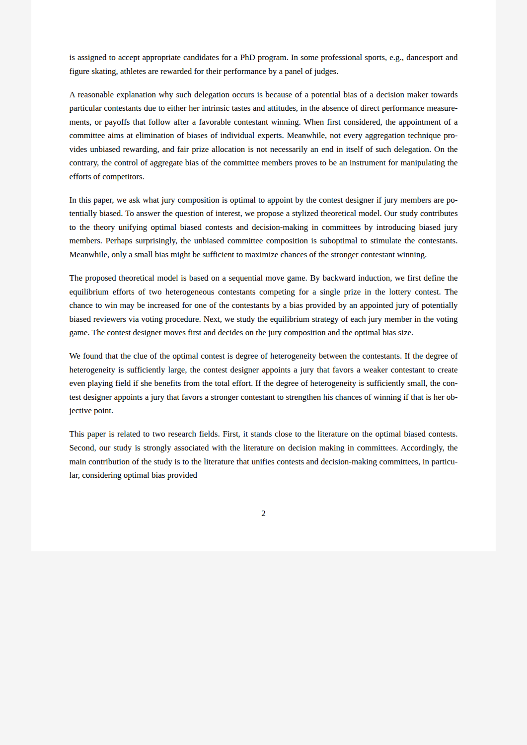is assigned to accept appropriate candidates for a PhD program. In some professional sports, e.g., dancesport and figure skating, athletes are rewarded for their performance by a panel of judges.
A reasonable explanation why such delegation occurs is because of a potential bias of a decision maker towards particular contestants due to either her intrinsic tastes and attitudes, in the absence of direct performance measurements, or payoffs that follow after a favorable contestant winning. When first considered, the appointment of a committee aims at elimination of biases of individual experts. Meanwhile, not every aggregation technique provides unbiased rewarding, and fair prize allocation is not necessarily an end in itself of such delegation. On the contrary, the control of aggregate bias of the committee members proves to be an instrument for manipulating the efforts of competitors.
In this paper, we ask what jury composition is optimal to appoint by the contest designer if jury members are potentially biased. To answer the question of interest, we propose a stylized theoretical model. Our study contributes to the theory unifying optimal biased contests and decision-making in committees by introducing biased jury members. Perhaps surprisingly, the unbiased committee composition is suboptimal to stimulate the contestants. Meanwhile, only a small bias might be sufficient to maximize chances of the stronger contestant winning.
The proposed theoretical model is based on a sequential move game. By backward induction, we first define the equilibrium efforts of two heterogeneous contestants competing for a single prize in the lottery contest. The chance to win may be increased for one of the contestants by a bias provided by an appointed jury of potentially biased reviewers via voting procedure. Next, we study the equilibrium strategy of each jury member in the voting game. The contest designer moves first and decides on the jury composition and the optimal bias size.
We found that the clue of the optimal contest is degree of heterogeneity between the contestants. If the degree of heterogeneity is sufficiently large, the contest designer appoints a jury that favors a weaker contestant to create even playing field if she benefits from the total effort. If the degree of heterogeneity is sufficiently small, the contest designer appoints a jury that favors a stronger contestant to strengthen his chances of winning if that is her objective point.
This paper is related to two research fields. First, it stands close to the literature on the optimal biased contests. Second, our study is strongly associated with the literature on decision making in committees. Accordingly, the main contribution of the study is to the literature that unifies contests and decision-making committees, in particular, considering optimal bias provided
2